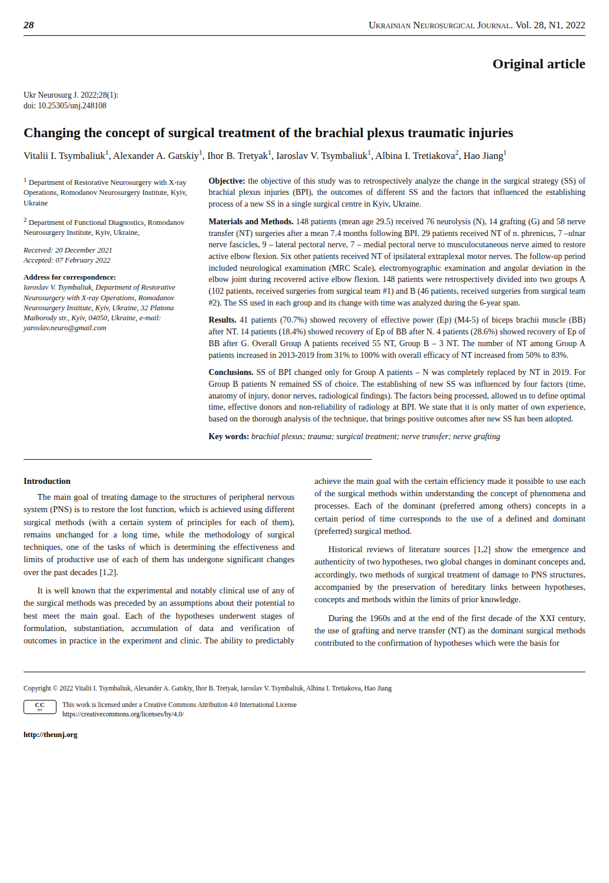28 Ukrainian Neurosurgical Journal. Vol. 28, N1, 2022
Original article
Ukr Neurosurg J. 2022;28(1):
doi: 10.25305/unj.248108
Changing the concept of surgical treatment of the brachial plexus traumatic injuries
Vitalii I. Tsymbaliuk1, Alexander A. Gatskiy1, Ihor B. Tretyak1, Iaroslav V. Tsymbaliuk1, Albina I. Tretiakova2, Hao Jiang1
1 Department of Restorative Neurosurgery with X-ray Operations, Romodanov Neurosurgery Institute, Kyiv, Ukraine
2 Department of Functional Diagnostics, Romodanov Neurosurgery Institute, Kyiv, Ukraine,
Received: 20 December 2021
Accepted: 07 February 2022
Address for correspondence:
Iaroslav V. Tsymbaliuk, Department of Restorative Neurosurgery with X-ray Operations, Romodanov Neurosurgery Institute, Kyiv, Ukraine, 32 Platona Maiborody str., Kyiv, 04050, Ukraine, e-mail: yaroslav.neuro@gmail.com
Objective: the objective of this study was to retrospectively analyze the change in the surgical strategy (SS) of brachial plexus injuries (BPI), the outcomes of different SS and the factors that influenced the establishing process of a new SS in a single surgical centre in Kyiv, Ukraine.
Materials and Methods. 148 patients (mean age 29.5) received 76 neurolysis (N), 14 grafting (G) and 58 nerve transfer (NT) surgeries after a mean 7.4 months following BPI. 29 patients received NT of n. phrenicus, 7 –ulnar nerve fascicles, 9 – lateral pectoral nerve, 7 – medial pectoral nerve to musculocutaneous nerve aimed to restore active elbow flexion. Six other patients received NT of ipsilateral extraplexal motor nerves. The follow-up period included neurological examination (MRC Scale), electromyographic examination and angular deviation in the elbow joint during recovered active elbow flexion. 148 patients were retrospectively divided into two groups A (102 patients, received surgeries from surgical team #1) and B (46 patients, received surgeries from surgical team #2). The SS used in each group and its change with time was analyzed during the 6-year span.
Results. 41 patients (70.7%) showed recovery of effective power (Ep) (M4-5) of biceps brachii muscle (BB) after NT. 14 patients (18.4%) showed recovery of Ep of BB after N. 4 patients (28.6%) showed recovery of Ep of BB after G. Overall Group A patients received 55 NT, Group B – 3 NT. The number of NT among Group A patients increased in 2013-2019 from 31% to 100% with overall efficacy of NT increased from 50% to 83%.
Conclusions. SS of BPI changed only for Group A patients – N was completely replaced by NT in 2019. For Group B patients N remained SS of choice. The establishing of new SS was influenced by four factors (time, anatomy of injury, donor nerves, radiological findings). The factors being processed, allowed us to define optimal time, effective donors and non-reliability of radiology at BPI. We state that it is only matter of own experience, based on the thorough analysis of the technique, that brings positive outcomes after new SS has been adopted.
Key words: brachial plexus; trauma; surgical treatment; nerve transfer; nerve grafting
Introduction
The main goal of treating damage to the structures of peripheral nervous system (PNS) is to restore the lost function, which is achieved using different surgical methods (with a certain system of principles for each of them), remains unchanged for a long time, while the methodology of surgical techniques, one of the tasks of which is determining the effectiveness and limits of productive use of each of them has undergone significant changes over the past decades [1,2].
It is well known that the experimental and notably clinical use of any of the surgical methods was preceded by an assumptions about their potential to best meet the main goal. Each of the hypotheses underwent stages of formulation, substantiation, accumulation of data and verification of outcomes in practice in the experiment and clinic. The ability to predictably achieve the main goal with the certain efficiency made it possible to use each of the surgical methods within understanding the concept of phenomena and processes. Each of the dominant (preferred among others) concepts in a certain period of time corresponds to the use of a defined and dominant (preferred) surgical method.
Historical reviews of literature sources [1,2] show the emergence and authenticity of two hypotheses, two global changes in dominant concepts and, accordingly, two methods of surgical treatment of damage to PNS structures, accompanied by the preservation of hereditary links between hypotheses, concepts and methods within the limits of prior knowledge.
During the 1960s and at the end of the first decade of the XXI century, the use of grafting and nerve transfer (NT) as the dominant surgical methods contributed to the confirmation of hypotheses which were the basis for
Copyright © 2022 Vitalii I. Tsymbaliuk, Alexander A. Gatskiy, Ihor B. Tretyak, Iaroslav V. Tsymbaliuk, Albina I. Tretiakova, Hao Jiang
CCBY
This work is licensed under a Creative Commons Attribution 4.0 International License
https://creativecommons.org/licenses/by/4.0/
http://theunj.org